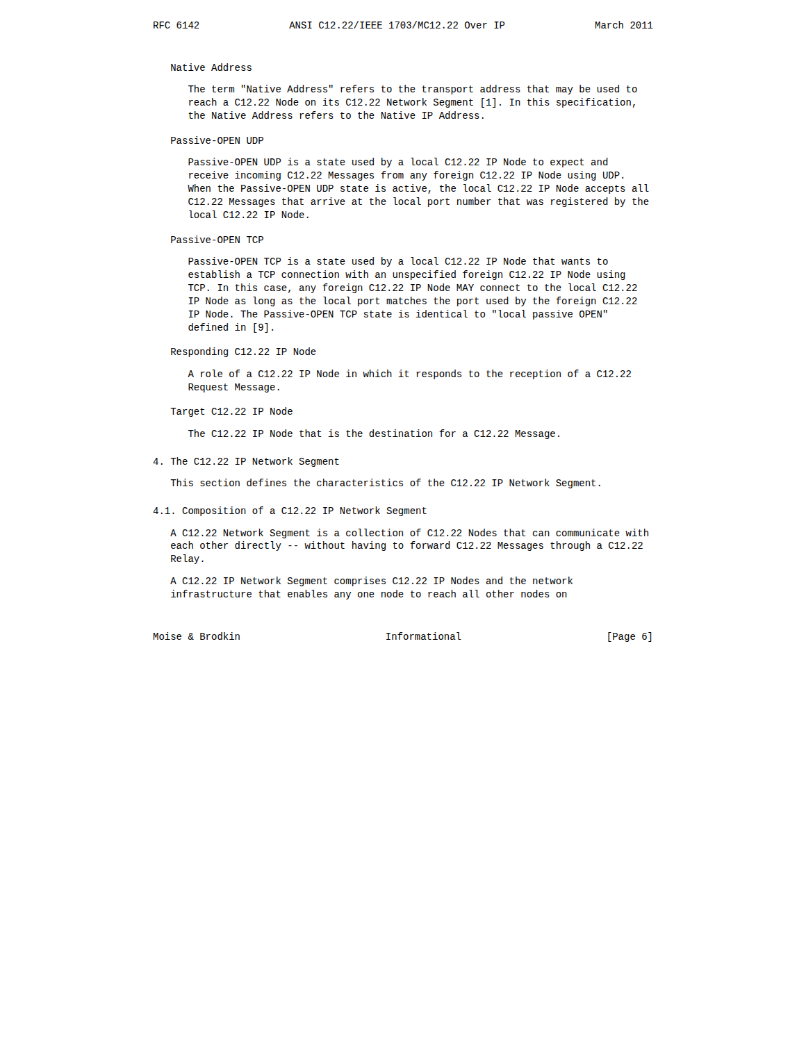RFC 6142 ANSI C12.22/IEEE 1703/MC12.22 Over IP March 2011
Native Address
The term "Native Address" refers to the transport address that may be used to reach a C12.22 Node on its C12.22 Network Segment [1]. In this specification, the Native Address refers to the Native IP Address.
Passive-OPEN UDP
Passive-OPEN UDP is a state used by a local C12.22 IP Node to expect and receive incoming C12.22 Messages from any foreign C12.22 IP Node using UDP. When the Passive-OPEN UDP state is active, the local C12.22 IP Node accepts all C12.22 Messages that arrive at the local port number that was registered by the local C12.22 IP Node.
Passive-OPEN TCP
Passive-OPEN TCP is a state used by a local C12.22 IP Node that wants to establish a TCP connection with an unspecified foreign C12.22 IP Node using TCP. In this case, any foreign C12.22 IP Node MAY connect to the local C12.22 IP Node as long as the local port matches the port used by the foreign C12.22 IP Node. The Passive-OPEN TCP state is identical to "local passive OPEN" defined in [9].
Responding C12.22 IP Node
A role of a C12.22 IP Node in which it responds to the reception of a C12.22 Request Message.
Target C12.22 IP Node
The C12.22 IP Node that is the destination for a C12.22 Message.
4. The C12.22 IP Network Segment
This section defines the characteristics of the C12.22 IP Network Segment.
4.1. Composition of a C12.22 IP Network Segment
A C12.22 Network Segment is a collection of C12.22 Nodes that can communicate with each other directly -- without having to forward C12.22 Messages through a C12.22 Relay.
A C12.22 IP Network Segment comprises C12.22 IP Nodes and the network infrastructure that enables any one node to reach all other nodes on
Moise & Brodkin Informational [Page 6]